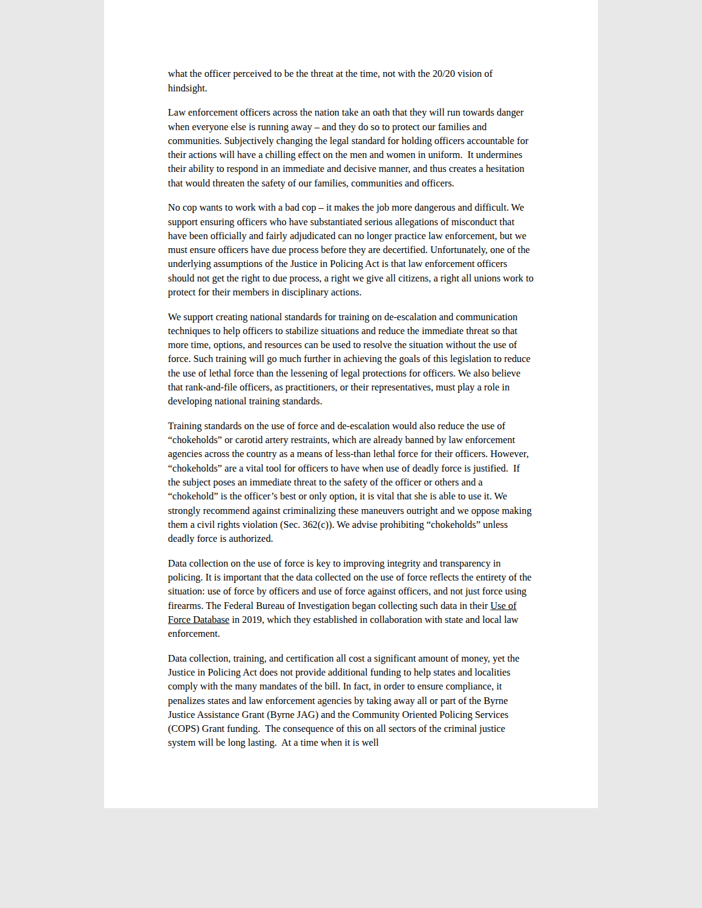what the officer perceived to be the threat at the time, not with the 20/20 vision of hindsight.
Law enforcement officers across the nation take an oath that they will run towards danger when everyone else is running away – and they do so to protect our families and communities. Subjectively changing the legal standard for holding officers accountable for their actions will have a chilling effect on the men and women in uniform. It undermines their ability to respond in an immediate and decisive manner, and thus creates a hesitation that would threaten the safety of our families, communities and officers.
No cop wants to work with a bad cop – it makes the job more dangerous and difficult. We support ensuring officers who have substantiated serious allegations of misconduct that have been officially and fairly adjudicated can no longer practice law enforcement, but we must ensure officers have due process before they are decertified. Unfortunately, one of the underlying assumptions of the Justice in Policing Act is that law enforcement officers should not get the right to due process, a right we give all citizens, a right all unions work to protect for their members in disciplinary actions.
We support creating national standards for training on de-escalation and communication techniques to help officers to stabilize situations and reduce the immediate threat so that more time, options, and resources can be used to resolve the situation without the use of force. Such training will go much further in achieving the goals of this legislation to reduce the use of lethal force than the lessening of legal protections for officers. We also believe that rank-and-file officers, as practitioners, or their representatives, must play a role in developing national training standards.
Training standards on the use of force and de-escalation would also reduce the use of “chokeholds” or carotid artery restraints, which are already banned by law enforcement agencies across the country as a means of less-than lethal force for their officers. However, “chokeholds” are a vital tool for officers to have when use of deadly force is justified. If the subject poses an immediate threat to the safety of the officer or others and a “chokehold” is the officer’s best or only option, it is vital that she is able to use it. We strongly recommend against criminalizing these maneuvers outright and we oppose making them a civil rights violation (Sec. 362(c)). We advise prohibiting “chokeholds” unless deadly force is authorized.
Data collection on the use of force is key to improving integrity and transparency in policing. It is important that the data collected on the use of force reflects the entirety of the situation: use of force by officers and use of force against officers, and not just force using firearms. The Federal Bureau of Investigation began collecting such data in their Use of Force Database in 2019, which they established in collaboration with state and local law enforcement.
Data collection, training, and certification all cost a significant amount of money, yet the Justice in Policing Act does not provide additional funding to help states and localities comply with the many mandates of the bill. In fact, in order to ensure compliance, it penalizes states and law enforcement agencies by taking away all or part of the Byrne Justice Assistance Grant (Byrne JAG) and the Community Oriented Policing Services (COPS) Grant funding. The consequence of this on all sectors of the criminal justice system will be long lasting. At a time when it is well